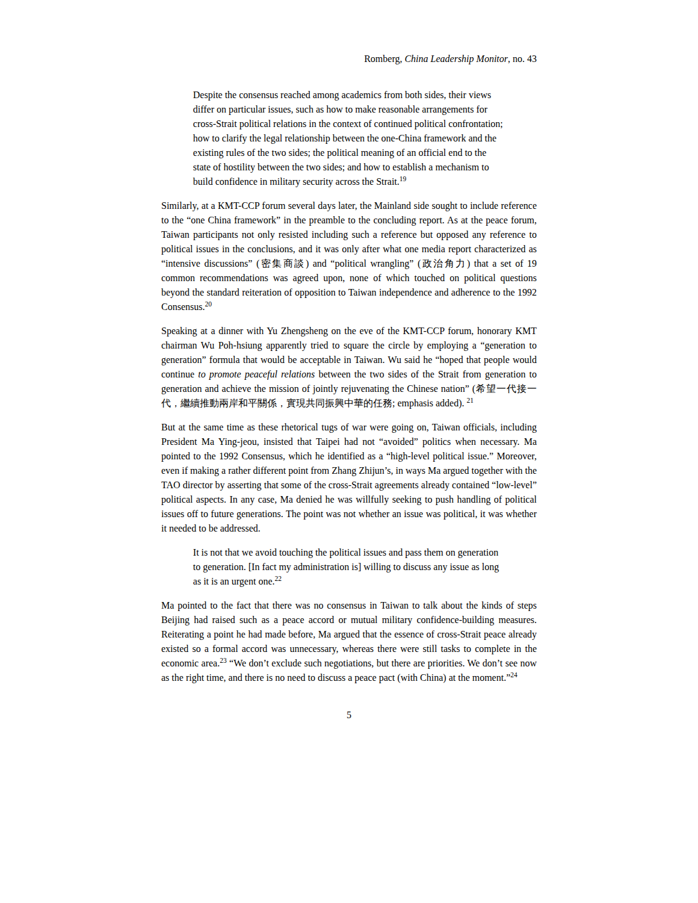Romberg, China Leadership Monitor, no. 43
Despite the consensus reached among academics from both sides, their views differ on particular issues, such as how to make reasonable arrangements for cross-Strait political relations in the context of continued political confrontation; how to clarify the legal relationship between the one-China framework and the existing rules of the two sides; the political meaning of an official end to the state of hostility between the two sides; and how to establish a mechanism to build confidence in military security across the Strait.19
Similarly, at a KMT-CCP forum several days later, the Mainland side sought to include reference to the “one China framework” in the preamble to the concluding report. As at the peace forum, Taiwan participants not only resisted including such a reference but opposed any reference to political issues in the conclusions, and it was only after what one media report characterized as “intensive discussions” (密集商談) and “political wrangling” (政治角力) that a set of 19 common recommendations was agreed upon, none of which touched on political questions beyond the standard reiteration of opposition to Taiwan independence and adherence to the 1992 Consensus.20
Speaking at a dinner with Yu Zhengsheng on the eve of the KMT-CCP forum, honorary KMT chairman Wu Poh-hsiung apparently tried to square the circle by employing a “generation to generation” formula that would be acceptable in Taiwan. Wu said he “hoped that people would continue to promote peaceful relations between the two sides of the Strait from generation to generation and achieve the mission of jointly rejuvenating the Chinese nation” (希望一代接一代，繼續推動兩岸和平關係，實現共同振興中華的任務; emphasis added). 21
But at the same time as these rhetorical tugs of war were going on, Taiwan officials, including President Ma Ying-jeou, insisted that Taipei had not “avoided” politics when necessary. Ma pointed to the 1992 Consensus, which he identified as a “high-level political issue.” Moreover, even if making a rather different point from Zhang Zhijun’s, in ways Ma argued together with the TAO director by asserting that some of the cross-Strait agreements already contained “low-level” political aspects. In any case, Ma denied he was willfully seeking to push handling of political issues off to future generations. The point was not whether an issue was political, it was whether it needed to be addressed.
It is not that we avoid touching the political issues and pass them on generation to generation. [In fact my administration is] willing to discuss any issue as long as it is an urgent one.22
Ma pointed to the fact that there was no consensus in Taiwan to talk about the kinds of steps Beijing had raised such as a peace accord or mutual military confidence-building measures. Reiterating a point he had made before, Ma argued that the essence of cross-Strait peace already existed so a formal accord was unnecessary, whereas there were still tasks to complete in the economic area.23 “We don’t exclude such negotiations, but there are priorities. We don’t see now as the right time, and there is no need to discuss a peace pact (with China) at the moment.”24
5